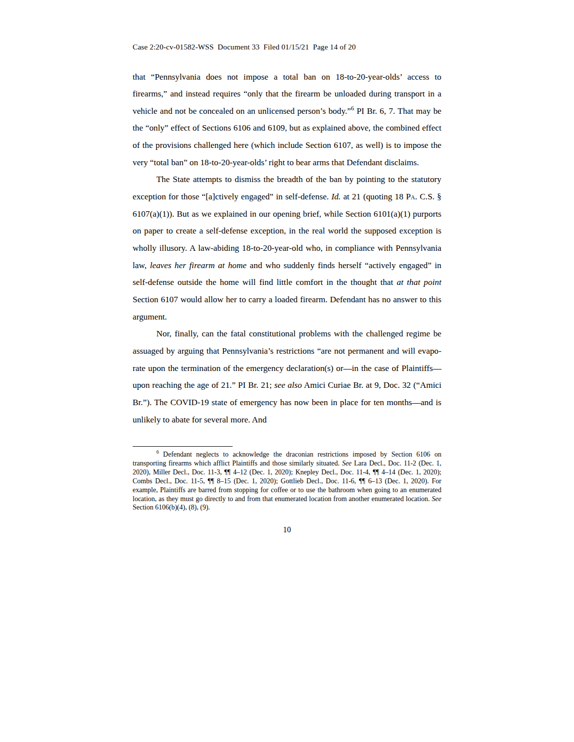Case 2:20-cv-01582-WSS Document 33 Filed 01/15/21 Page 14 of 20
that “Pennsylvania does not impose a total ban on 18-to-20-year-olds’ access to firearms,” and instead requires “only that the firearm be unloaded during transport in a vehicle and not be concealed on an unlicensed person’s body.”6 PI Br. 6, 7. That may be the “only” effect of Sections 6106 and 6109, but as explained above, the combined effect of the provisions challenged here (which include Section 6107, as well) is to impose the very “total ban” on 18-to-20-year-olds’ right to bear arms that Defendant disclaims.
The State attempts to dismiss the breadth of the ban by pointing to the statutory exception for those “[a]ctively engaged” in self-defense. Id. at 21 (quoting 18 Pa. C.S. § 6107(a)(1)). But as we explained in our opening brief, while Section 6101(a)(1) purports on paper to create a self-defense exception, in the real world the supposed exception is wholly illusory. A law-abiding 18-to-20-year-old who, in compliance with Pennsylvania law, leaves her firearm at home and who suddenly finds herself “actively engaged” in self-defense outside the home will find little comfort in the thought that at that point Section 6107 would allow her to carry a loaded firearm. Defendant has no answer to this argument.
Nor, finally, can the fatal constitutional problems with the challenged regime be assuaged by arguing that Pennsylvania’s restrictions “are not permanent and will evaporate upon the termination of the emergency declaration(s) or—in the case of Plaintiffs—upon reaching the age of 21.” PI Br. 21; see also Amici Curiae Br. at 9, Doc. 32 (“Amici Br.”). The COVID-19 state of emergency has now been in place for ten months—and is unlikely to abate for several more. And
6 Defendant neglects to acknowledge the draconian restrictions imposed by Section 6106 on transporting firearms which afflict Plaintiffs and those similarly situated. See Lara Decl., Doc. 11-2 (Dec. 1, 2020), Miller Decl., Doc. 11-3, ¶¶ 4–12 (Dec. 1, 2020); Knepley Decl., Doc. 11-4, ¶¶ 4–14 (Dec. 1, 2020); Combs Decl., Doc. 11-5, ¶¶ 8–15 (Dec. 1, 2020); Gottlieb Decl., Doc. 11-6, ¶¶ 6–13 (Dec. 1, 2020). For example, Plaintiffs are barred from stopping for coffee or to use the bathroom when going to an enumerated location, as they must go directly to and from that enumerated location from another enumerated location. See Section 6106(b)(4), (8), (9).
10